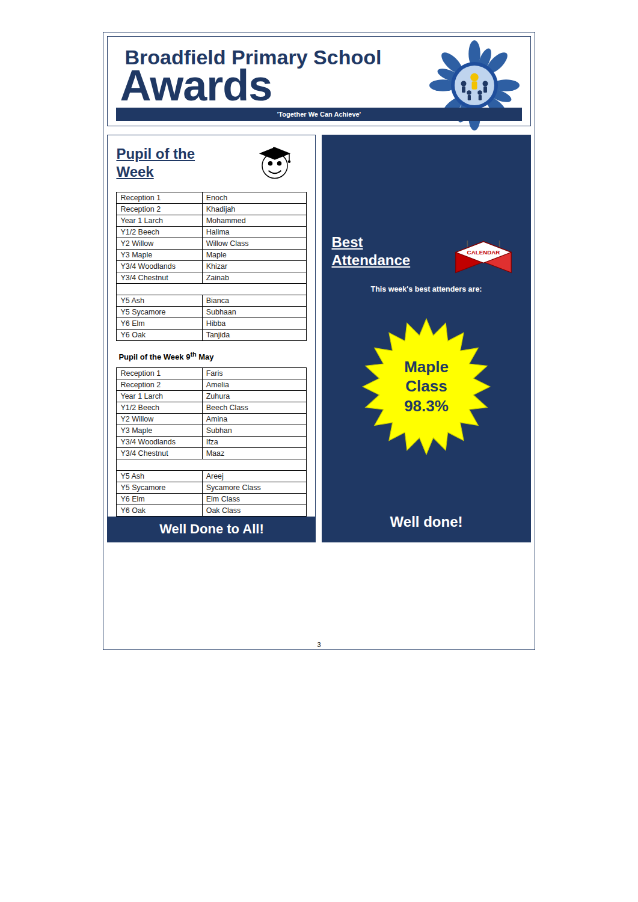Broadfield Primary School
Awards
'Together We Can Achieve'
Pupil of the Week
| Reception 1 | Enoch |
| Reception 2 | Khadijah |
| Year 1 Larch | Mohammed |
| Y1/2 Beech | Halima |
| Y2 Willow | Willow Class |
| Y3 Maple | Maple |
| Y3/4 Woodlands | Khizar |
| Y3/4 Chestnut | Zainab |
| Y5 Ash | Bianca |
| Y5 Sycamore | Subhaan |
| Y6 Elm | Hibba |
| Y6 Oak | Tanjida |
Pupil of the Week 9th May
| Reception 1 | Faris |
| Reception 2 | Amelia |
| Year 1 Larch | Zuhura |
| Y1/2 Beech | Beech Class |
| Y2 Willow | Amina |
| Y3 Maple | Subhan |
| Y3/4 Woodlands | Ifza |
| Y3/4 Chestnut | Maaz |
| Y5 Ash | Areej |
| Y5 Sycamore | Sycamore Class |
| Y6 Elm | Elm Class |
| Y6 Oak | Oak Class |
Well Done to All!
Best Attendance
CALENDAR
This week's best attenders are:
Maple Class
98.3%
Well done!
3